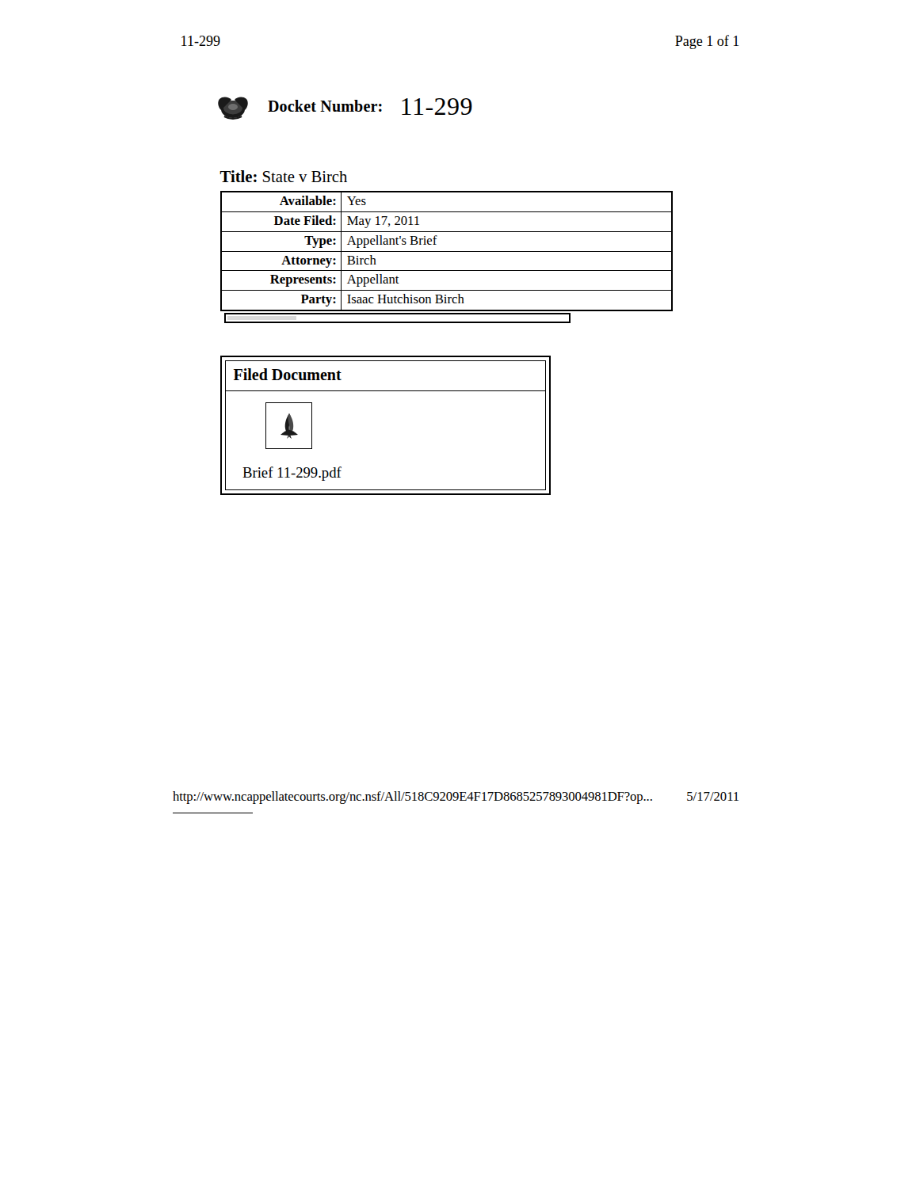11-299
Page 1 of 1
Docket Number: 11-299
Title: State v Birch
| Available: | Yes |
| Date Filed: | May 17, 2011 |
| Type: | Appellant's Brief |
| Attorney: | Birch |
| Represents: | Appellant |
| Party: | Isaac Hutchison Birch |
Filed Document
Brief 11-299.pdf
http://www.ncappellatecourts.org/nc.nsf/All/518C9209E4F17D8685257893004981DF?op...
5/17/2011